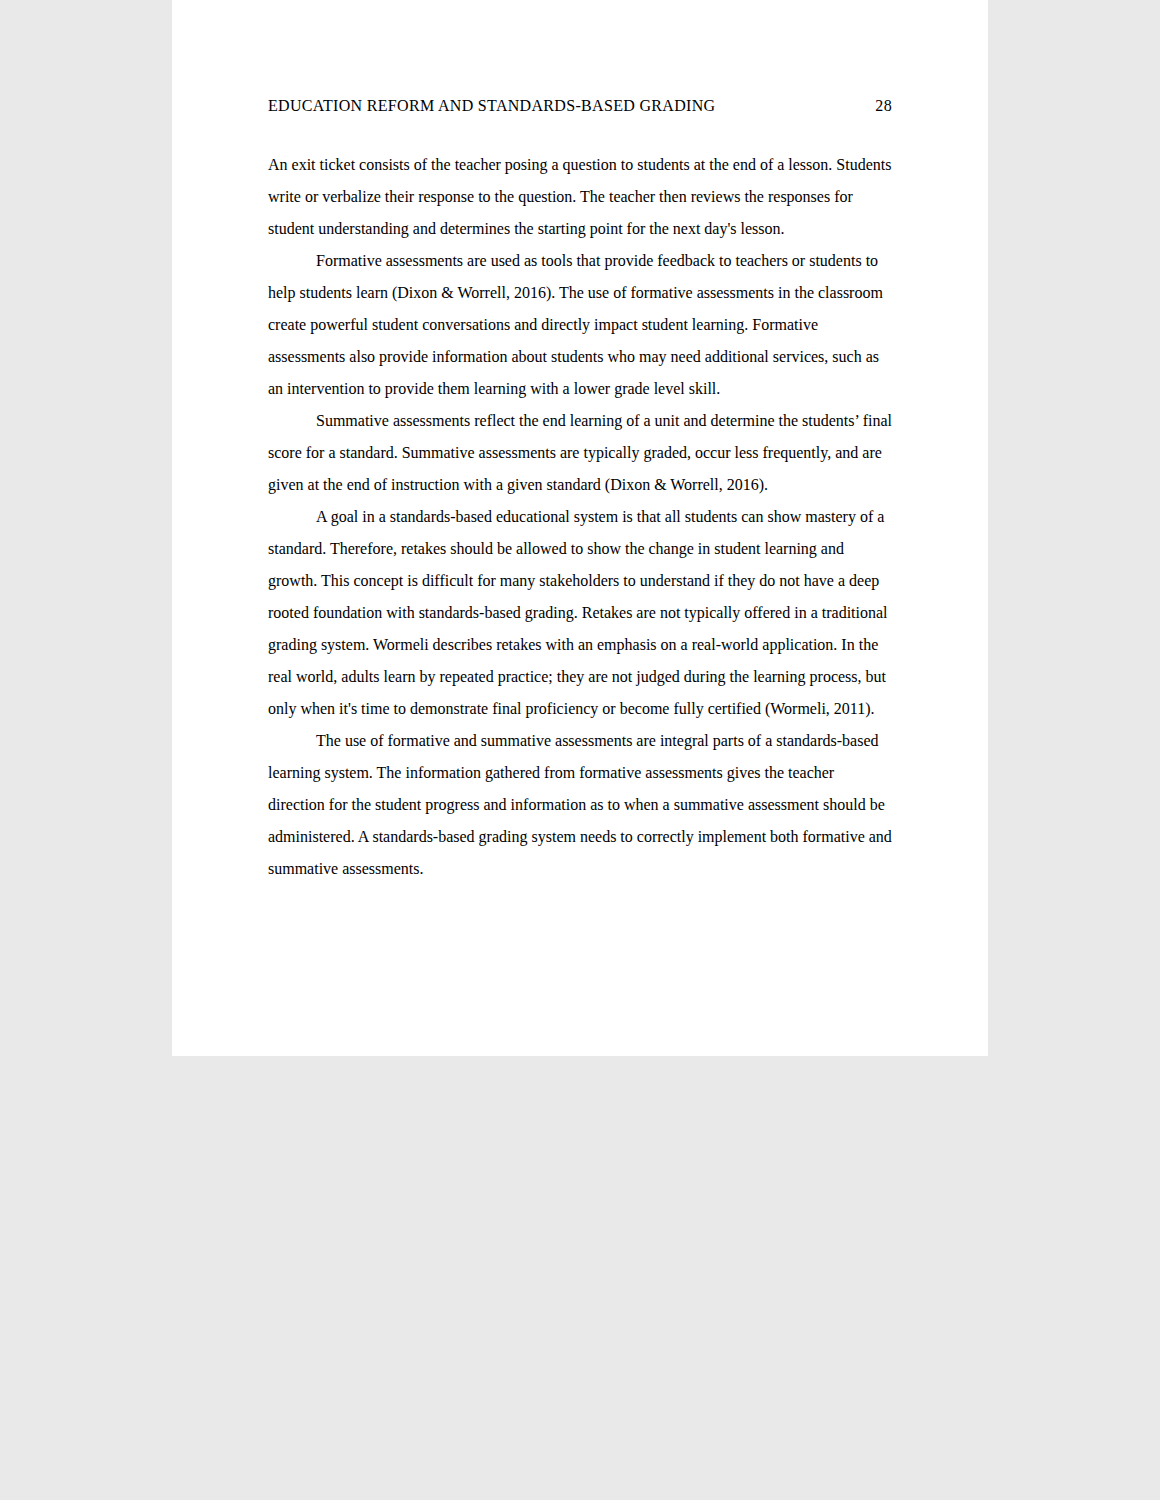EDUCATION REFORM AND STANDARDS-BASED GRADING28
An exit ticket consists of the teacher posing a question to students at the end of a lesson. Students write or verbalize their response to the question. The teacher then reviews the responses for student understanding and determines the starting point for the next day's lesson.
Formative assessments are used as tools that provide feedback to teachers or students to help students learn (Dixon & Worrell, 2016). The use of formative assessments in the classroom create powerful student conversations and directly impact student learning. Formative assessments also provide information about students who may need additional services, such as an intervention to provide them learning with a lower grade level skill.
Summative assessments reflect the end learning of a unit and determine the students’ final score for a standard. Summative assessments are typically graded, occur less frequently, and are given at the end of instruction with a given standard (Dixon & Worrell, 2016).
A goal in a standards-based educational system is that all students can show mastery of a standard. Therefore, retakes should be allowed to show the change in student learning and growth. This concept is difficult for many stakeholders to understand if they do not have a deep rooted foundation with standards-based grading. Retakes are not typically offered in a traditional grading system. Wormeli describes retakes with an emphasis on a real-world application. In the real world, adults learn by repeated practice; they are not judged during the learning process, but only when it's time to demonstrate final proficiency or become fully certified (Wormeli, 2011).
The use of formative and summative assessments are integral parts of a standards-based learning system. The information gathered from formative assessments gives the teacher direction for the student progress and information as to when a summative assessment should be administered. A standards-based grading system needs to correctly implement both formative and summative assessments.